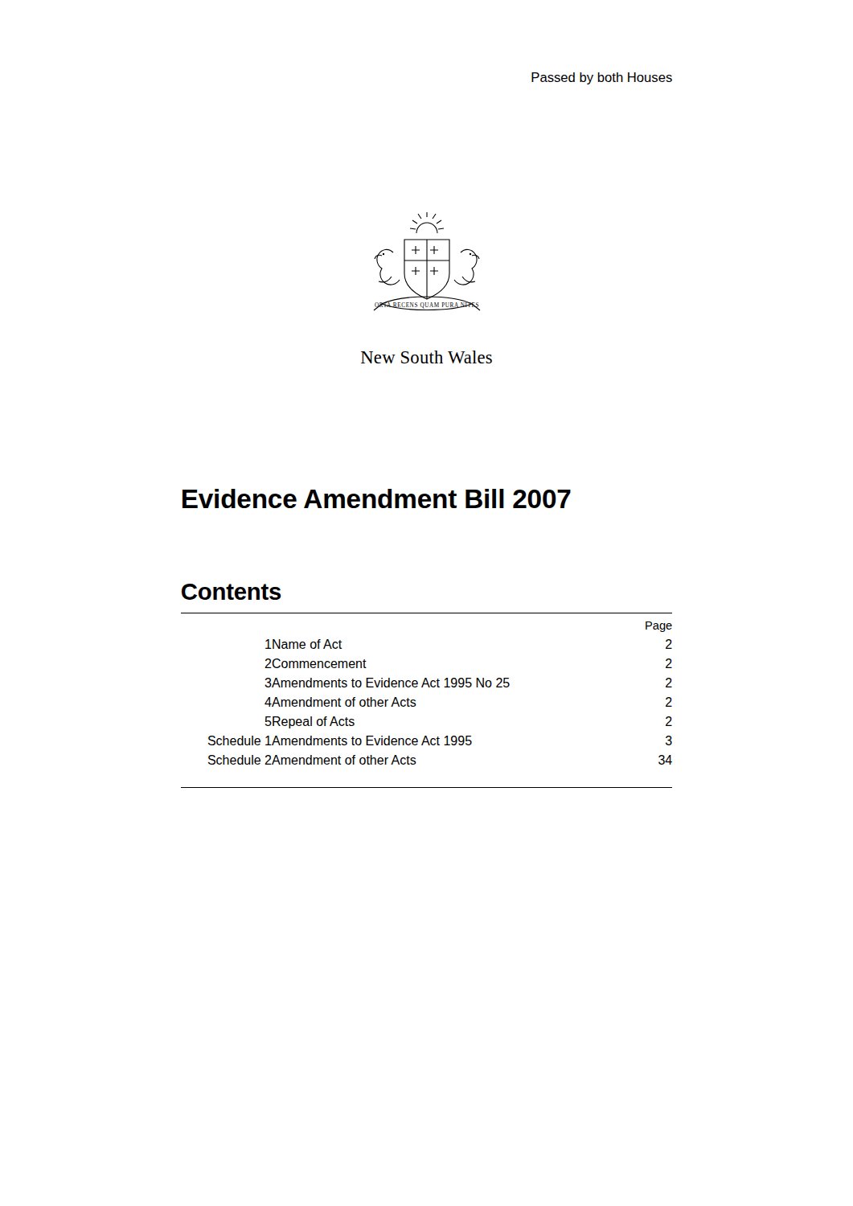Passed by both Houses
ORTA RECENS QUAM PURA NITES
New South Wales
Evidence Amendment Bill 2007
Contents
| | | Page |
| 1 | Name of Act | 2 |
| 2 | Commencement | 2 |
| 3 | Amendments to Evidence Act 1995 No 25 | 2 |
| 4 | Amendment of other Acts | 2 |
| 5 | Repeal of Acts | 2 |
| Schedule 1 | Amendments to Evidence Act 1995 | 3 |
| Schedule 2 | Amendment of other Acts | 34 |